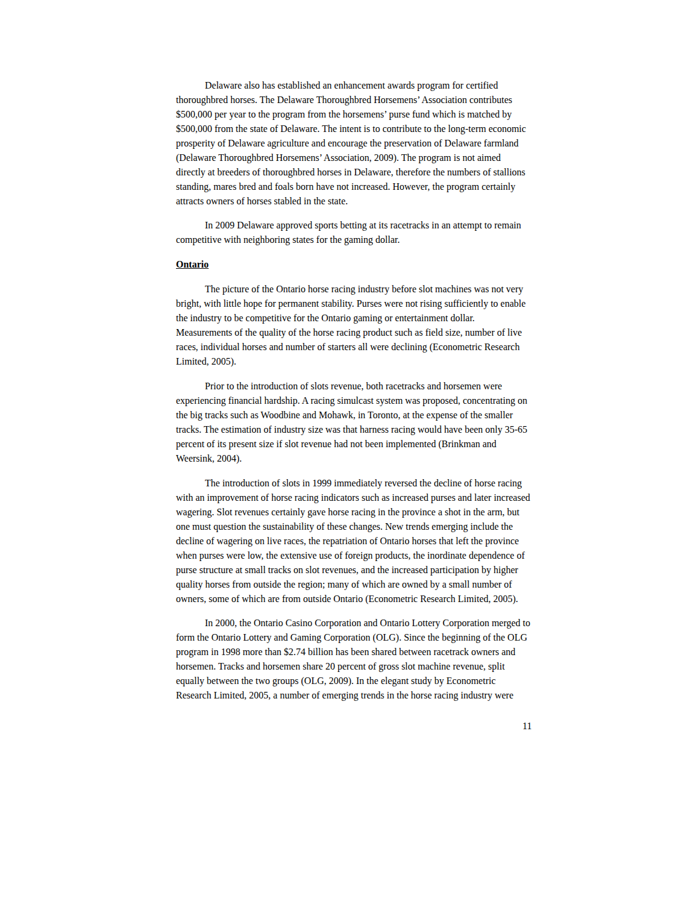Delaware also has established an enhancement awards program for certified thoroughbred horses. The Delaware Thoroughbred Horsemens’ Association contributes $500,000 per year to the program from the horsemens’ purse fund which is matched by $500,000 from the state of Delaware. The intent is to contribute to the long-term economic prosperity of Delaware agriculture and encourage the preservation of Delaware farmland (Delaware Thoroughbred Horsemens’ Association, 2009). The program is not aimed directly at breeders of thoroughbred horses in Delaware, therefore the numbers of stallions standing, mares bred and foals born have not increased. However, the program certainly attracts owners of horses stabled in the state.
In 2009 Delaware approved sports betting at its racetracks in an attempt to remain competitive with neighboring states for the gaming dollar.
Ontario
The picture of the Ontario horse racing industry before slot machines was not very bright, with little hope for permanent stability. Purses were not rising sufficiently to enable the industry to be competitive for the Ontario gaming or entertainment dollar. Measurements of the quality of the horse racing product such as field size, number of live races, individual horses and number of starters all were declining (Econometric Research Limited, 2005).
Prior to the introduction of slots revenue, both racetracks and horsemen were experiencing financial hardship. A racing simulcast system was proposed, concentrating on the big tracks such as Woodbine and Mohawk, in Toronto, at the expense of the smaller tracks. The estimation of industry size was that harness racing would have been only 35-65 percent of its present size if slot revenue had not been implemented (Brinkman and Weersink, 2004).
The introduction of slots in 1999 immediately reversed the decline of horse racing with an improvement of horse racing indicators such as increased purses and later increased wagering. Slot revenues certainly gave horse racing in the province a shot in the arm, but one must question the sustainability of these changes. New trends emerging include the decline of wagering on live races, the repatriation of Ontario horses that left the province when purses were low, the extensive use of foreign products, the inordinate dependence of purse structure at small tracks on slot revenues, and the increased participation by higher quality horses from outside the region; many of which are owned by a small number of owners, some of which are from outside Ontario (Econometric Research Limited, 2005).
In 2000, the Ontario Casino Corporation and Ontario Lottery Corporation merged to form the Ontario Lottery and Gaming Corporation (OLG). Since the beginning of the OLG program in 1998 more than $2.74 billion has been shared between racetrack owners and horsemen. Tracks and horsemen share 20 percent of gross slot machine revenue, split equally between the two groups (OLG, 2009). In the elegant study by Econometric Research Limited, 2005, a number of emerging trends in the horse racing industry were
11